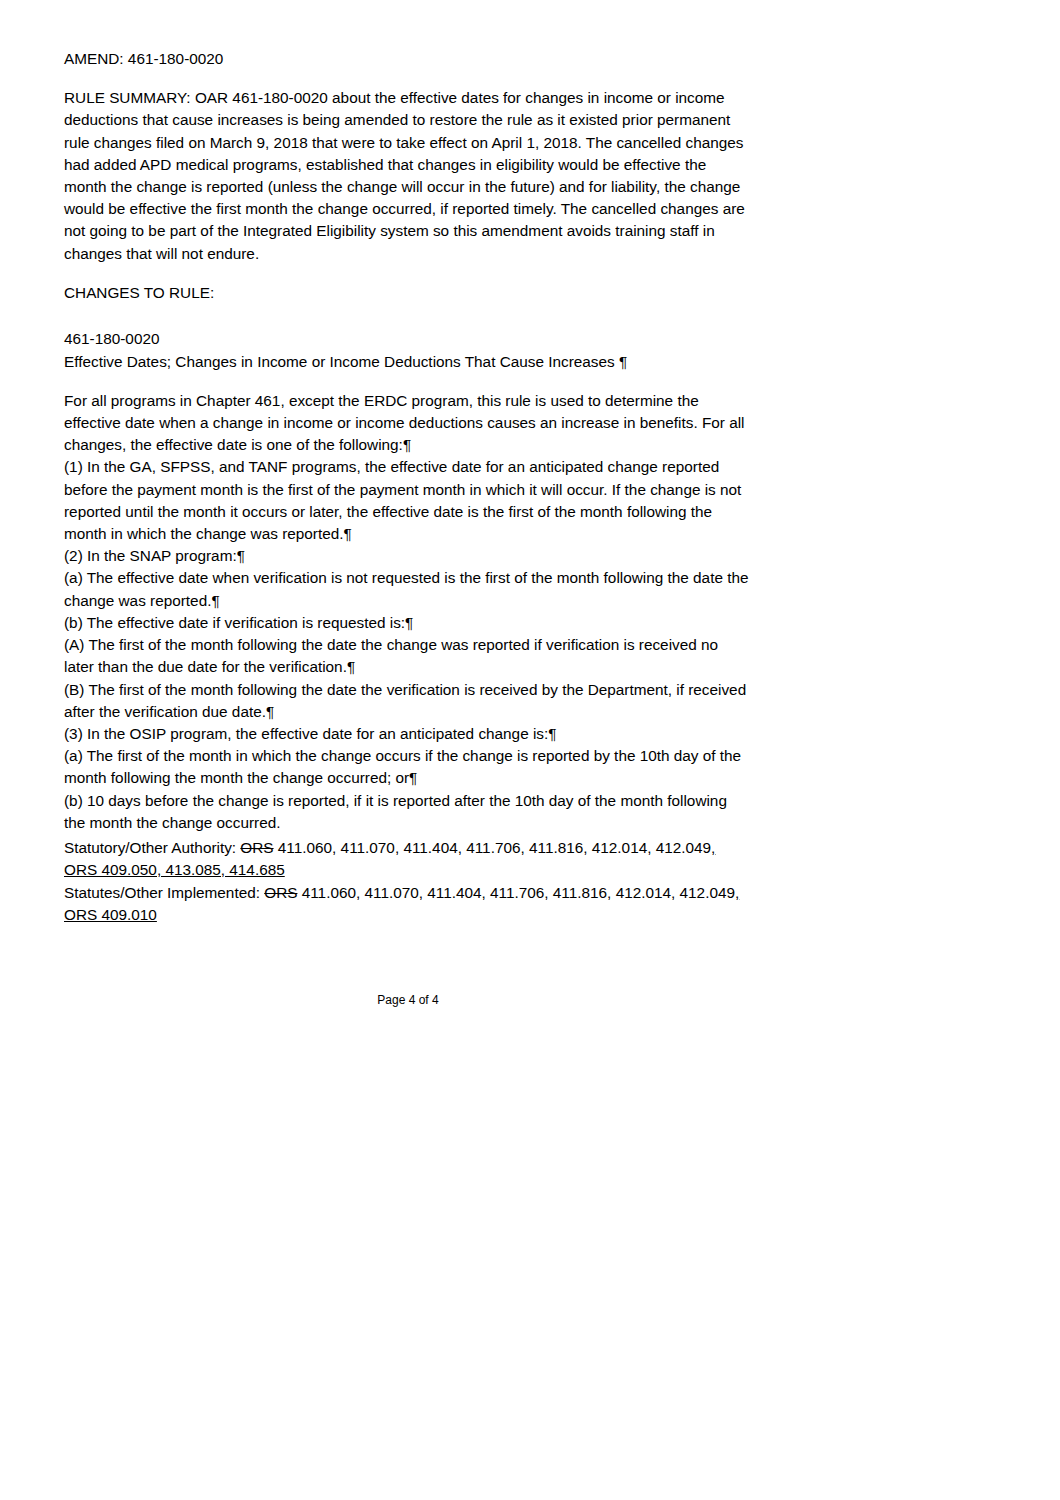AMEND: 461-180-0020
RULE SUMMARY: OAR 461-180-0020 about the effective dates for changes in income or income deductions that cause increases is being amended to restore the rule as it existed prior permanent rule changes filed on March 9, 2018 that were to take effect on April 1, 2018. The cancelled changes had added APD medical programs, established that changes in eligibility would be effective the month the change is reported (unless the change will occur in the future) and for liability, the change would be effective the first month the change occurred, if reported timely. The cancelled changes are not going to be part of the Integrated Eligibility system so this amendment avoids training staff in changes that will not endure.
CHANGES TO RULE:
461-180-0020
Effective Dates; Changes in Income or Income Deductions That Cause Increases ¶
For all programs in Chapter 461, except the ERDC program, this rule is used to determine the effective date when a change in income or income deductions causes an increase in benefits. For all changes, the effective date is one of the following:¶
(1) In the GA, SFPSS, and TANF programs, the effective date for an anticipated change reported before the payment month is the first of the payment month in which it will occur. If the change is not reported until the month it occurs or later, the effective date is the first of the month following the month in which the change was reported.¶
(2) In the SNAP program:¶
(a) The effective date when verification is not requested is the first of the month following the date the change was reported.¶
(b) The effective date if verification is requested is:¶
(A) The first of the month following the date the change was reported if verification is received no later than the due date for the verification.¶
(B) The first of the month following the date the verification is received by the Department, if received after the verification due date.¶
(3) In the OSIP program, the effective date for an anticipated change is:¶
(a) The first of the month in which the change occurs if the change is reported by the 10th day of the month following the month the change occurred; or¶
(b) 10 days before the change is reported, if it is reported after the 10th day of the month following the month the change occurred.
Statutory/Other Authority: ORS 411.060, 411.070, 411.404, 411.706, 411.816, 412.014, 412.049, ORS 409.050, 413.085, 414.685
Statutes/Other Implemented: ORS 411.060, 411.070, 411.404, 411.706, 411.816, 412.014, 412.049, ORS 409.010
Page 4 of 4